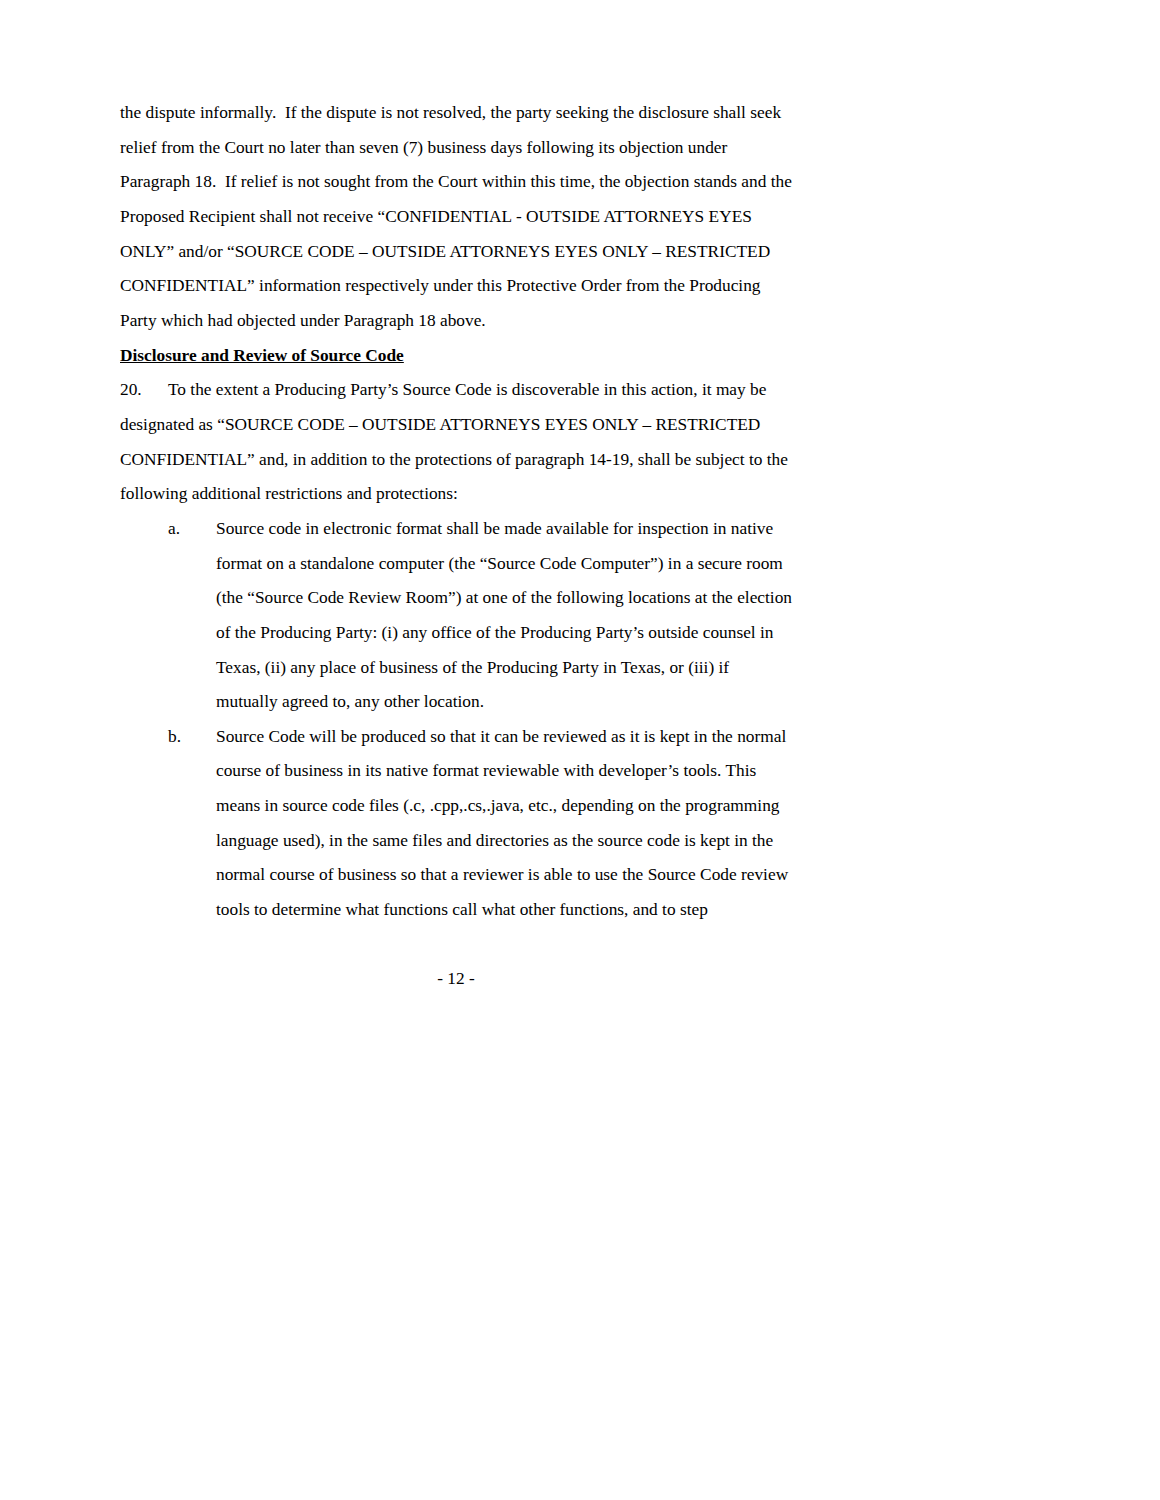the dispute informally. If the dispute is not resolved, the party seeking the disclosure shall seek relief from the Court no later than seven (7) business days following its objection under Paragraph 18. If relief is not sought from the Court within this time, the objection stands and the Proposed Recipient shall not receive “CONFIDENTIAL - OUTSIDE ATTORNEYS EYES ONLY” and/or “SOURCE CODE – OUTSIDE ATTORNEYS EYES ONLY – RESTRICTED CONFIDENTIAL” information respectively under this Protective Order from the Producing Party which had objected under Paragraph 18 above.
Disclosure and Review of Source Code
20. To the extent a Producing Party’s Source Code is discoverable in this action, it may be designated as “SOURCE CODE – OUTSIDE ATTORNEYS EYES ONLY – RESTRICTED CONFIDENTIAL” and, in addition to the protections of paragraph 14-19, shall be subject to the following additional restrictions and protections:
a. Source code in electronic format shall be made available for inspection in native format on a standalone computer (the “Source Code Computer”) in a secure room (the “Source Code Review Room”) at one of the following locations at the election of the Producing Party: (i) any office of the Producing Party’s outside counsel in Texas, (ii) any place of business of the Producing Party in Texas, or (iii) if mutually agreed to, any other location.
b. Source Code will be produced so that it can be reviewed as it is kept in the normal course of business in its native format reviewable with developer’s tools. This means in source code files (.c, .cpp,.cs,.java, etc., depending on the programming language used), in the same files and directories as the source code is kept in the normal course of business so that a reviewer is able to use the Source Code review tools to determine what functions call what other functions, and to step
- 12 -